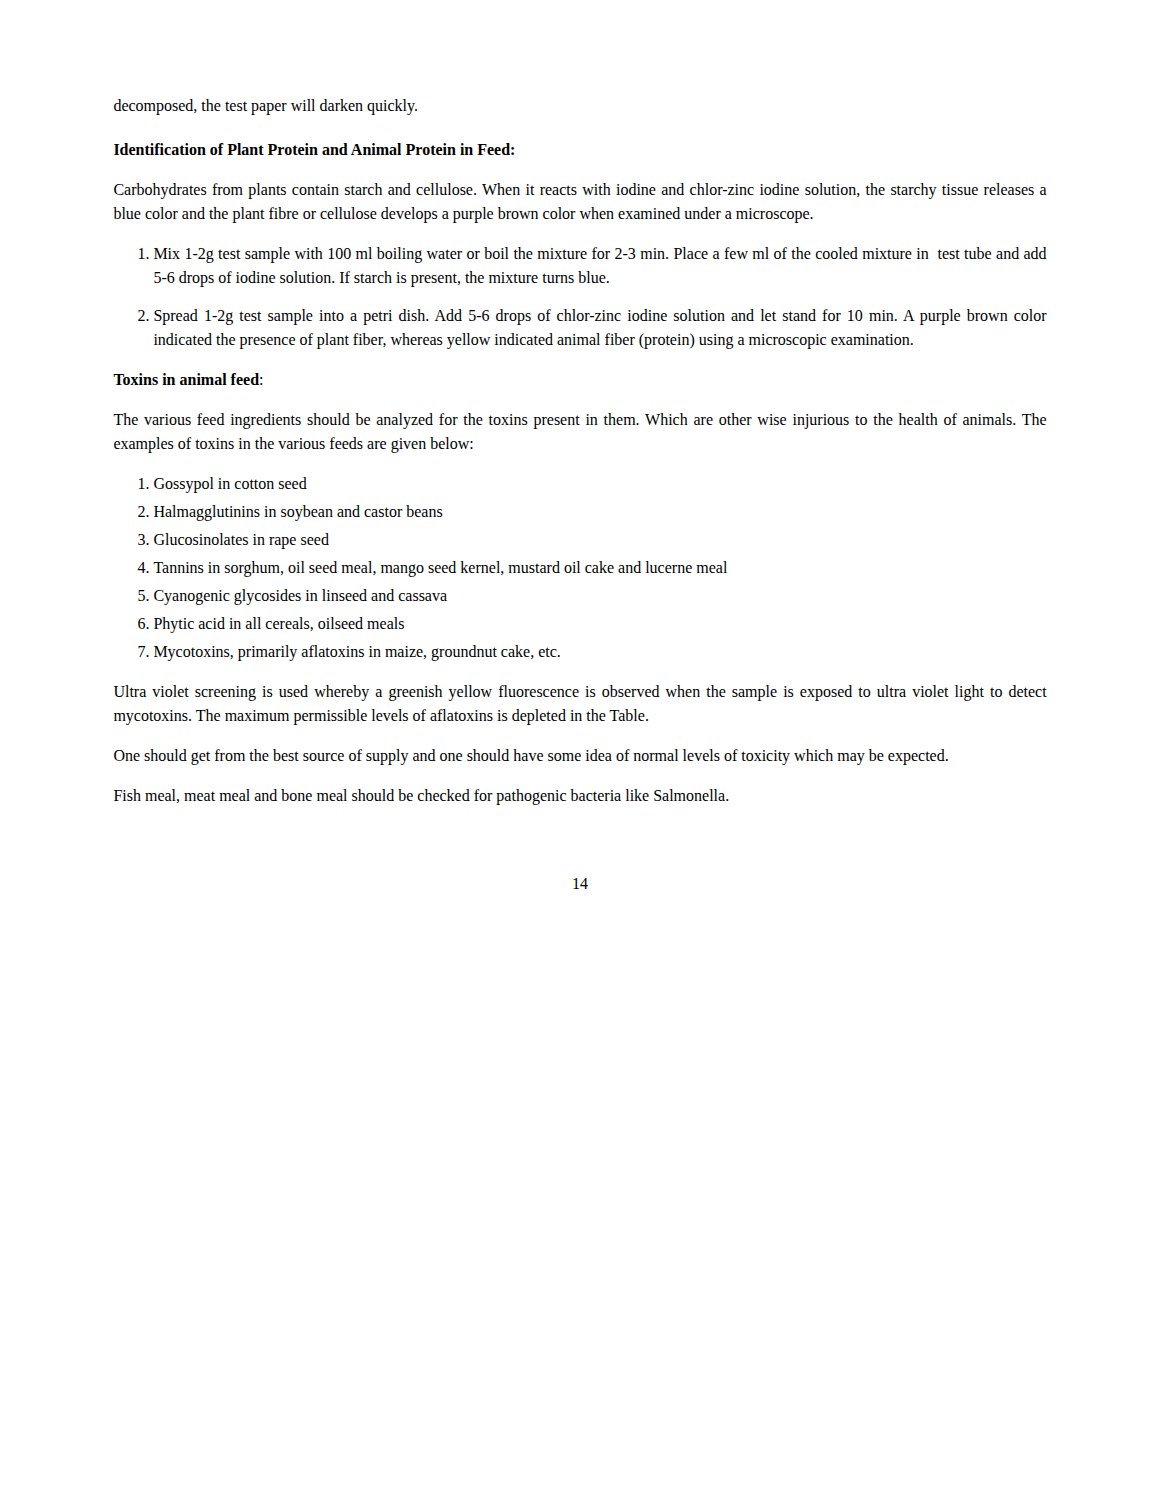decomposed, the test paper will darken quickly.
Identification of Plant Protein and Animal Protein in Feed:
Carbohydrates from plants contain starch and cellulose. When it reacts with iodine and chlor-zinc iodine solution, the starchy tissue releases a blue color and the plant fibre or cellulose develops a purple brown color when examined under a microscope.
Mix 1-2g test sample with 100 ml boiling water or boil the mixture for 2-3 min. Place a few ml of the cooled mixture in test tube and add 5-6 drops of iodine solution. If starch is present, the mixture turns blue.
Spread 1-2g test sample into a petri dish. Add 5-6 drops of chlor-zinc iodine solution and let stand for 10 min. A purple brown color indicated the presence of plant fiber, whereas yellow indicated animal fiber (protein) using a microscopic examination.
Toxins in animal feed:
The various feed ingredients should be analyzed for the toxins present in them. Which are other wise injurious to the health of animals. The examples of toxins in the various feeds are given below:
Gossypol in cotton seed
Halmagglutinins in soybean and castor beans
Glucosinolates in rape seed
Tannins in sorghum, oil seed meal, mango seed kernel, mustard oil cake and lucerne meal
Cyanogenic glycosides in linseed and cassava
Phytic acid in all cereals, oilseed meals
Mycotoxins, primarily aflatoxins in maize, groundnut cake, etc.
Ultra violet screening is used whereby a greenish yellow fluorescence is observed when the sample is exposed to ultra violet light to detect mycotoxins. The maximum permissible levels of aflatoxins is depleted in the Table.
One should get from the best source of supply and one should have some idea of normal levels of toxicity which may be expected.
Fish meal, meat meal and bone meal should be checked for pathogenic bacteria like Salmonella.
14